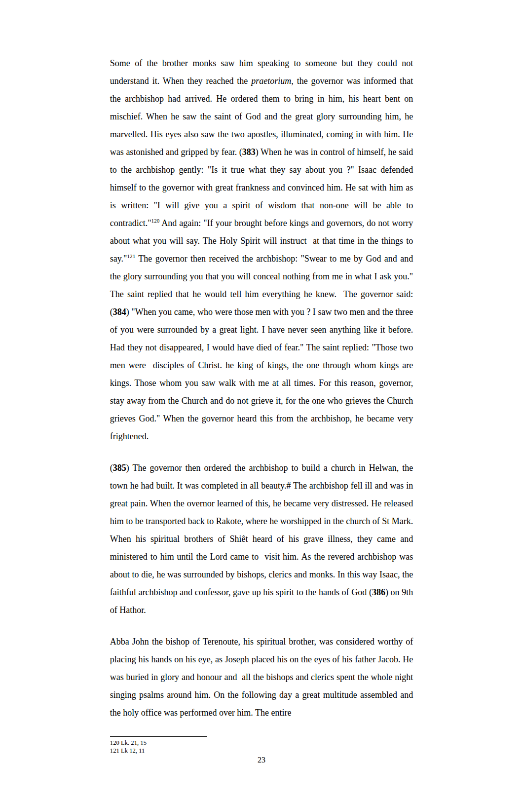Some of the brother monks saw him speaking to someone but they could not understand it. When they reached the praetorium, the governor was informed that the archbishop had arrived. He ordered them to bring in him, his heart bent on mischief. When he saw the saint of God and the great glory surrounding him, he marvelled. His eyes also saw the two apostles, illuminated, coming in with him. He was astonished and gripped by fear. (383) When he was in control of himself, he said to the archbishop gently: "Is it true what they say about you ?" Isaac defended himself to the governor with great frankness and convinced him. He sat with him as is written: "I will give you a spirit of wisdom that non-one will be able to contradict."120 And again: "If your brought before kings and governors, do not worry about what you will say. The Holy Spirit will instruct at that time in the things to say."121 The governor then received the archbishop: "Swear to me by God and and the glory surrounding you that you will conceal nothing from me in what I ask you." The saint replied that he would tell him everything he knew. The governor said: (384) "When you came, who were those men with you ? I saw two men and the three of you were surrounded by a great light. I have never seen anything like it before. Had they not disappeared, I would have died of fear." The saint replied: "Those two men were disciples of Christ. he king of kings, the one through whom kings are kings. Those whom you saw walk with me at all times. For this reason, governor, stay away from the Church and do not grieve it, for the one who grieves the Church grieves God." When the governor heard this from the archbishop, he became very frightened.
(385) The governor then ordered the archbishop to build a church in Helwan, the town he had built. It was completed in all beauty.# The archbishop fell ill and was in great pain. When the overnor learned of this, he became very distressed. He released him to be transported back to Rakote, where he worshipped in the church of St Mark. When his spiritual brothers of Shiêt heard of his grave illness, they came and ministered to him until the Lord came to visit him. As the revered archbishop was about to die, he was surrounded by bishops, clerics and monks. In this way Isaac, the faithful archbishop and confessor, gave up his spirit to the hands of God (386) on 9th of Hathor.
Abba John the bishop of Terenoute, his spiritual brother, was considered worthy of placing his hands on his eye, as Joseph placed his on the eyes of his father Jacob. He was buried in glory and honour and all the bishops and clerics spent the whole night singing psalms around him. On the following day a great multitude assembled and the holy office was performed over him. The entire
120 Lk. 21, 15
121 Lk 12, 11
23